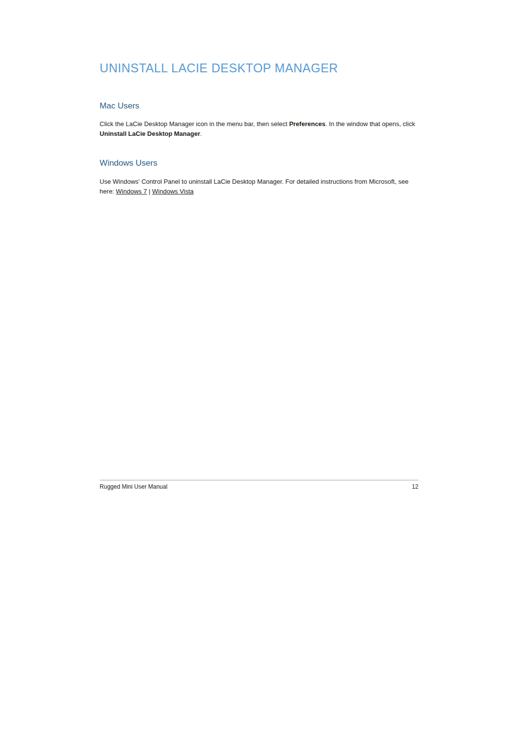UNINSTALL LACIE DESKTOP MANAGER
Mac Users
Click the LaCie Desktop Manager icon in the menu bar, then select Preferences. In the window that opens, click Uninstall LaCie Desktop Manager.
Windows Users
Use Windows' Control Panel to uninstall LaCie Desktop Manager. For detailed instructions from Microsoft, see here: Windows 7 | Windows Vista
Rugged Mini User Manual
12